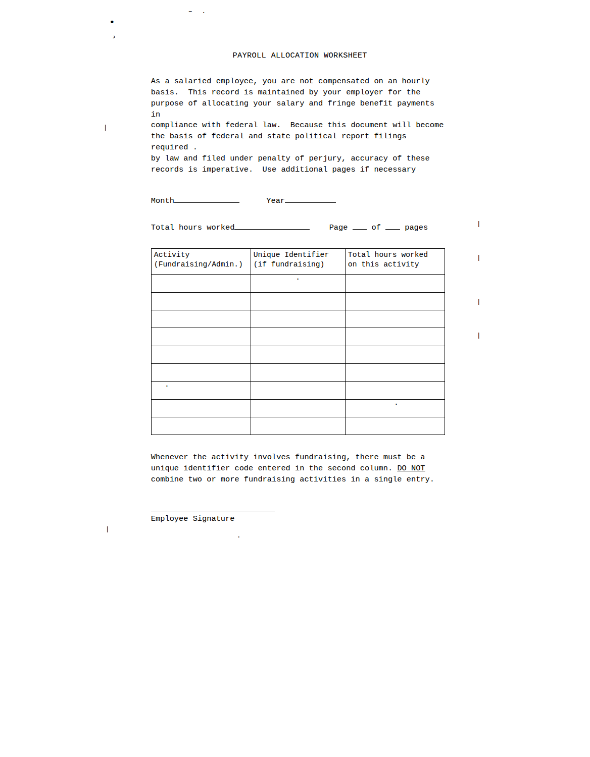• ›
– .
|
| | | |
PAYROLL ALLOCATION WORKSHEET
As a salaried employee, you are not compensated on an hourly basis. This record is maintained by your employer for the purpose of allocating your salary and fringe benefit payments in compliance with federal law. Because this document will become the basis of federal and state political report filings required . by law and filed under penalty of perjury, accuracy of these records is imperative. Use additional pages if necessary
Month Year
Total hours worked Page of pages
| Activity (Fundraising/Admin.) | Unique Identifier (if fundraising) | Total hours worked on this activity |
| --- | --- | --- |
Whenever the activity involves fundraising, there must be a unique identifier code entered in the second column. DO NOT combine two or more fundraising activities in a single entry.
Employee Signature
|
.